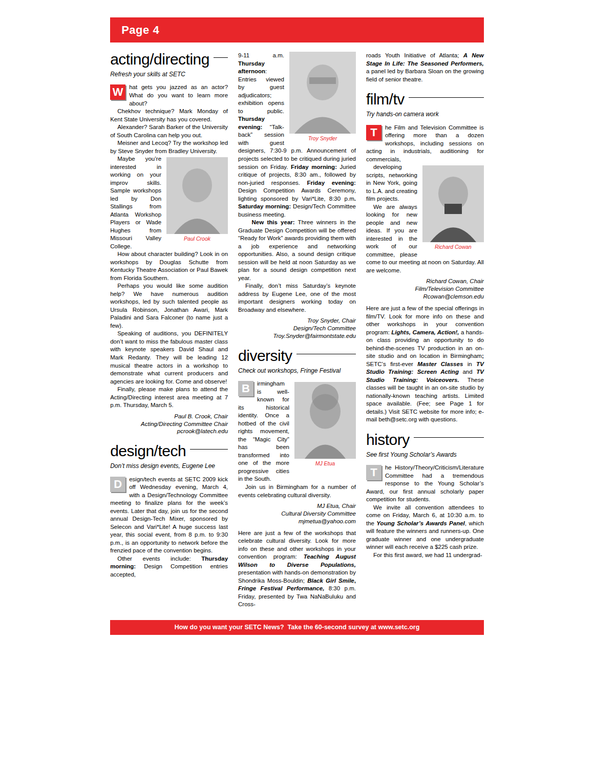Page 4
acting/directing
Refresh your skills at SETC
What gets you jazzed as an actor? What do you want to learn more about?
Chekhov technique? Mark Monday of Kent State University has you covered.
Alexander? Sarah Barker of the University of South Carolina can help you out.
Meisner and Lecoq? Try the workshop led by Steve Snyder from Bradley University.
Paul Crook
Maybe you’re interested in working on your improv skills. Sample workshops led by Don Stallings from Atlanta Workshop Players or Wade Hughes from Missouri Valley College.
How about character building? Look in on workshops by Douglas Schutte from Kentucky Theatre Association or Paul Bawek from Florida Southern.
Perhaps you would like some audition help? We have numerous audition workshops, led by such talented people as Ursula Robinson, Jonathan Awari, Mark Paladini and Sara Falconer (to name just a few).
Speaking of auditions, you DEFINITELY don’t want to miss the fabulous master class with keynote speakers David Shaul and Mark Redanty. They will be leading 12 musical theatre actors in a workshop to demonstrate what current producers and agencies are looking for. Come and observe!
Finally, please make plans to attend the Acting/Directing interest area meeting at 7 p.m. Thursday, March 5.
Paul B. Crook, Chair
Acting/Directing Committee Chair
pcrook@latech.edu
design/tech
Don’t miss design events, Eugene Lee
Design/tech events at SETC 2009 kick off Wednesday evening, March 4, with a Design/Technology Committee meeting to finalize plans for the week’s events. Later that day, join us for the second annual Design-Tech Mixer, sponsored by Selecon and Vari*Lite! A huge success last year, this social event, from 8 p.m. to 9:30 p.m., is an opportunity to network before the frenzied pace of the convention begins.
Other events include: Thursday morning: Design Competition entries accepted,
Troy Snyder
9-11 a.m. Thursday afternoon: Entries viewed by guest adjudicators; exhibition opens to public. Thursday evening: “Talk-back” session with guest designers, 7:30-9 p.m. Announcement of projects selected to be critiqued during juried session on Friday. Friday morning: Juried critique of projects, 8:30 am., followed by non-juried responses. Friday evening: Design Competition Awards Ceremony, lighting sponsored by Vari*Lite, 8:30 p.m. Saturday morning: Design/Tech Committee business meeting.
New this year: Three winners in the Graduate Design Competition will be offered “Ready for Work” awards providing them with a job experience and networking opportunities. Also, a sound design critique session will be held at noon Saturday as we plan for a sound design competition next year.
Finally, don’t miss Saturday’s keynote address by Eugene Lee, one of the most important designers working today on Broadway and elsewhere.
Troy Snyder, Chair
Design/Tech Committee
Troy.Snyder@fairmontstate.edu
diversity
Check out workshops, Fringe Festival
MJ Etua
Birmingham is well-known for its historical identity. Once a hotbed of the civil rights movement, the “Magic City” has been transformed into one of the more progressive cities in the South.
Join us in Birmingham for a number of events celebrating cultural diversity.
MJ Etua, Chair
Cultural Diversity Committee
mjmetua@yahoo.com
Here are just a few of the workshops that celebrate cultural diversity. Look for more info on these and other workshops in your convention program: Teaching August Wilson to Diverse Populations, presentation with hands-on demonstration by Shondrika Moss-Bouldin; Black Girl Smile, Fringe Festival Performance, 8:30 p.m. Friday, presented by Twa NaNaBuluku and Cross-
roads Youth Initiative of Atlanta; A New Stage In Life: The Seasoned Performers, a panel led by Barbara Sloan on the growing field of senior theatre.
film/tv
Try hands-on camera work
The Film and Television Committee is offering more than a dozen workshops, including sessions on acting in industrials, auditioning for commercials,
Richard Cowan
developing scripts, networking in New York, going to L.A. and creating film projects.
We are always looking for new people and new ideas. If you are interested in the work of our committee, please come to our meeting at noon on Saturday. All are welcome.
Richard Cowan, Chair
Film/Television Committee
Rcowan@clemson.edu
Here are just a few of the special offerings in film/TV. Look for more info on these and other workshops in your convention program: Lights, Camera, Action!, a hands-on class providing an opportunity to do behind-the-scenes TV production in an on-site studio and on location in Birmingham; SETC’s first-ever Master Classes in TV Studio Training: Screen Acting and TV Studio Training: Voiceovers. These classes will be taught in an on-site studio by nationally-known teaching artists. Limited space available. (Fee; see Page 1 for details.) Visit SETC website for more info; e-mail beth@setc.org with questions.
history
See first Young Scholar’s Awards
The History/Theory/Criticism/Literature Committee had a tremendous response to the Young Scholar’s Award, our first annual scholarly paper competition for students.
We invite all convention attendees to come on Friday, March 6, at 10:30 a.m. to the Young Scholar’s Awards Panel, which will feature the winners and runners-up. One graduate winner and one undergraduate winner will each receive a $225 cash prize.
For this first award, we had 11 undergrad-
How do you want your SETC News? Take the 60-second survey at www.setc.org